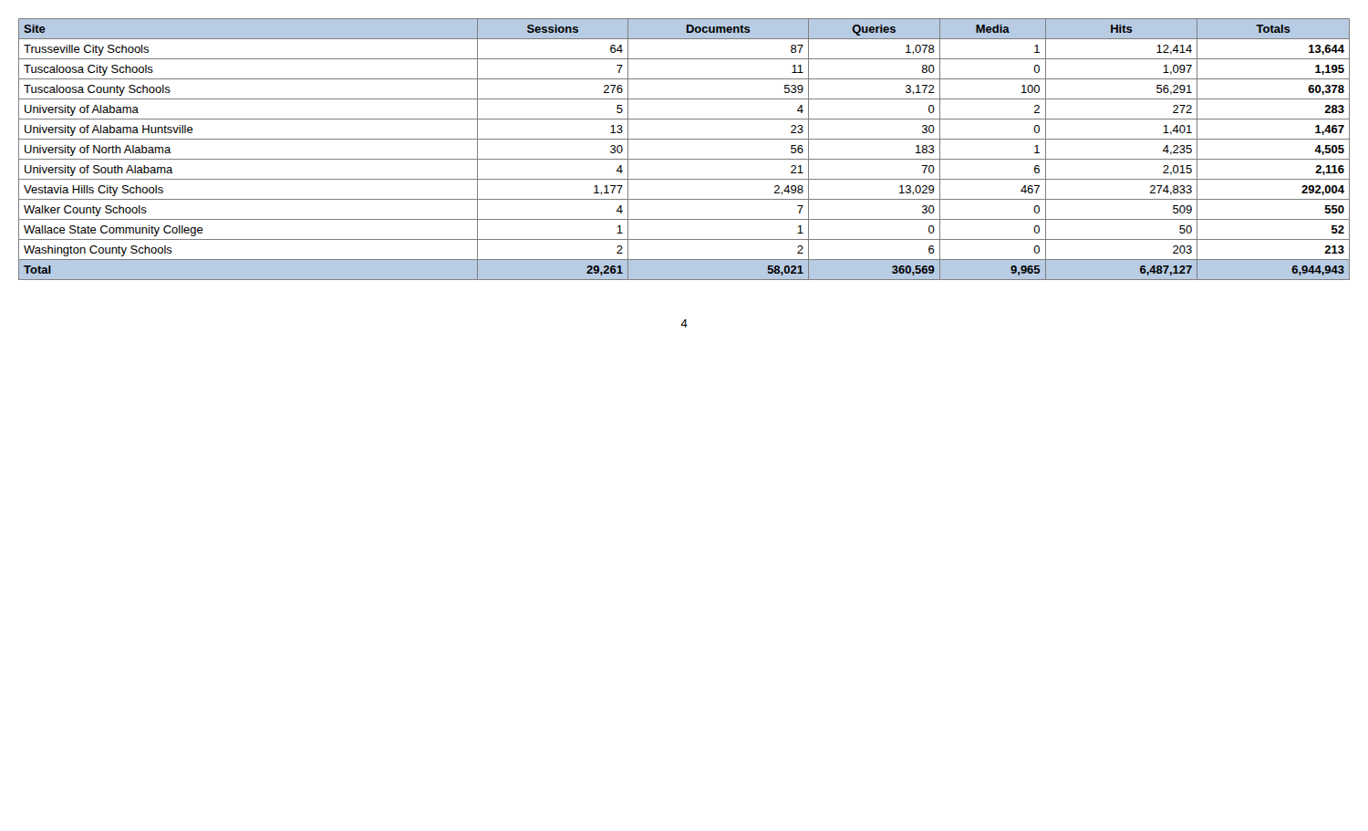| Site | Sessions | Documents | Queries | Media | Hits | Totals |
| --- | --- | --- | --- | --- | --- | --- |
| Trusseville City Schools | 64 | 87 | 1,078 | 1 | 12,414 | 13,644 |
| Tuscaloosa City Schools | 7 | 11 | 80 | 0 | 1,097 | 1,195 |
| Tuscaloosa County Schools | 276 | 539 | 3,172 | 100 | 56,291 | 60,378 |
| University of Alabama | 5 | 4 | 0 | 2 | 272 | 283 |
| University of Alabama Huntsville | 13 | 23 | 30 | 0 | 1,401 | 1,467 |
| University of North Alabama | 30 | 56 | 183 | 1 | 4,235 | 4,505 |
| University of South Alabama | 4 | 21 | 70 | 6 | 2,015 | 2,116 |
| Vestavia Hills City Schools | 1,177 | 2,498 | 13,029 | 467 | 274,833 | 292,004 |
| Walker County Schools | 4 | 7 | 30 | 0 | 509 | 550 |
| Wallace State Community College | 1 | 1 | 0 | 0 | 50 | 52 |
| Washington County Schools | 2 | 2 | 6 | 0 | 203 | 213 |
| Total | 29,261 | 58,021 | 360,569 | 9,965 | 6,487,127 | 6,944,943 |
4